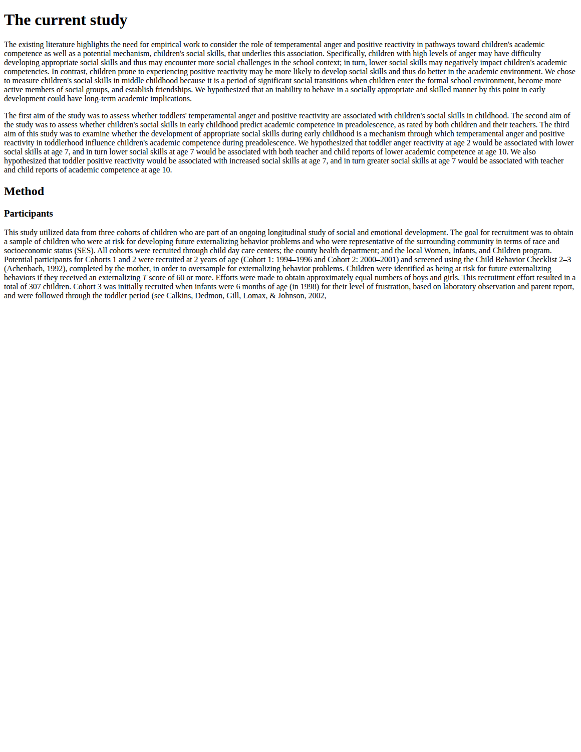The current study
The existing literature highlights the need for empirical work to consider the role of temperamental anger and positive reactivity in pathways toward children's academic competence as well as a potential mechanism, children's social skills, that underlies this association. Specifically, children with high levels of anger may have difficulty developing appropriate social skills and thus may encounter more social challenges in the school context; in turn, lower social skills may negatively impact children's academic competencies. In contrast, children prone to experiencing positive reactivity may be more likely to develop social skills and thus do better in the academic environment. We chose to measure children's social skills in middle childhood because it is a period of significant social transitions when children enter the formal school environment, become more active members of social groups, and establish friendships. We hypothesized that an inability to behave in a socially appropriate and skilled manner by this point in early development could have long-term academic implications.
The first aim of the study was to assess whether toddlers' temperamental anger and positive reactivity are associated with children's social skills in childhood. The second aim of the study was to assess whether children's social skills in early childhood predict academic competence in preadolescence, as rated by both children and their teachers. The third aim of this study was to examine whether the development of appropriate social skills during early childhood is a mechanism through which temperamental anger and positive reactivity in toddlerhood influence children's academic competence during preadolescence. We hypothesized that toddler anger reactivity at age 2 would be associated with lower social skills at age 7, and in turn lower social skills at age 7 would be associated with both teacher and child reports of lower academic competence at age 10. We also hypothesized that toddler positive reactivity would be associated with increased social skills at age 7, and in turn greater social skills at age 7 would be associated with teacher and child reports of academic competence at age 10.
Method
Participants
This study utilized data from three cohorts of children who are part of an ongoing longitudinal study of social and emotional development. The goal for recruitment was to obtain a sample of children who were at risk for developing future externalizing behavior problems and who were representative of the surrounding community in terms of race and socioeconomic status (SES). All cohorts were recruited through child day care centers; the county health department; and the local Women, Infants, and Children program. Potential participants for Cohorts 1 and 2 were recruited at 2 years of age (Cohort 1: 1994–1996 and Cohort 2: 2000–2001) and screened using the Child Behavior Checklist 2–3 (Achenbach, 1992), completed by the mother, in order to oversample for externalizing behavior problems. Children were identified as being at risk for future externalizing behaviors if they received an externalizing T score of 60 or more. Efforts were made to obtain approximately equal numbers of boys and girls. This recruitment effort resulted in a total of 307 children. Cohort 3 was initially recruited when infants were 6 months of age (in 1998) for their level of frustration, based on laboratory observation and parent report, and were followed through the toddler period (see Calkins, Dedmon, Gill, Lomax, & Johnson, 2002,